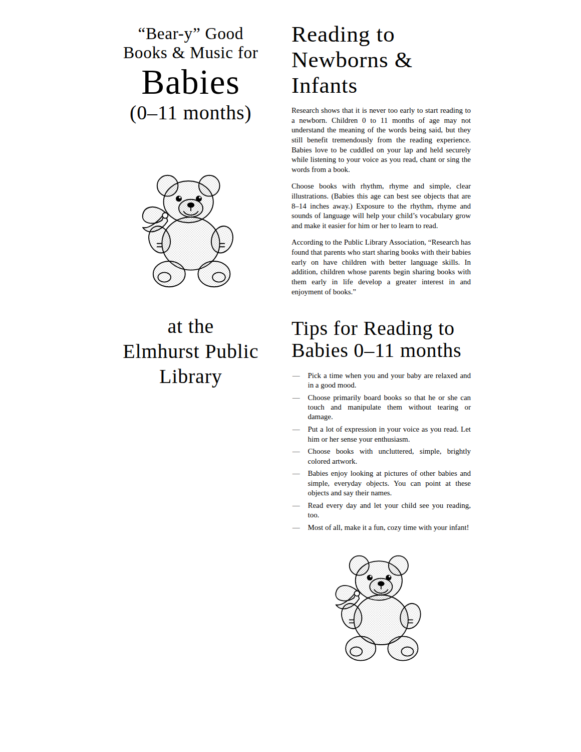“Bear-y” Good
Books & Music for
Babies
(0–11 months)
at the
Elmhurst Public
Library
Reading to
Newborns &
Infants
Research shows that it is never too early to start reading to a newborn. Children 0 to 11 months of age may not understand the meaning of the words being said, but they still benefit tremendously from the reading experience. Babies love to be cuddled on your lap and held securely while listening to your voice as you read, chant or sing the words from a book.
Choose books with rhythm, rhyme and simple, clear illustrations. (Babies this age can best see objects that are 8–14 inches away.) Exposure to the rhythm, rhyme and sounds of language will help your child’s vocabulary grow and make it easier for him or her to learn to read.
According to the Public Library Association, “Research has found that parents who start sharing books with their babies early on have children with better language skills. In addition, children whose parents begin sharing books with them early in life develop a greater interest in and enjoyment of books.”
Tips for Reading to
Babies 0–11 months
Pick a time when you and your baby are relaxed and in a good mood.
Choose primarily board books so that he or she can touch and manipulate them without tearing or damage.
Put a lot of expression in your voice as you read. Let him or her sense your enthusiasm.
Choose books with uncluttered, simple, brightly colored artwork.
Babies enjoy looking at pictures of other babies and simple, everyday objects. You can point at these objects and say their names.
Read every day and let your child see you reading, too.
Most of all, make it a fun, cozy time with your infant!